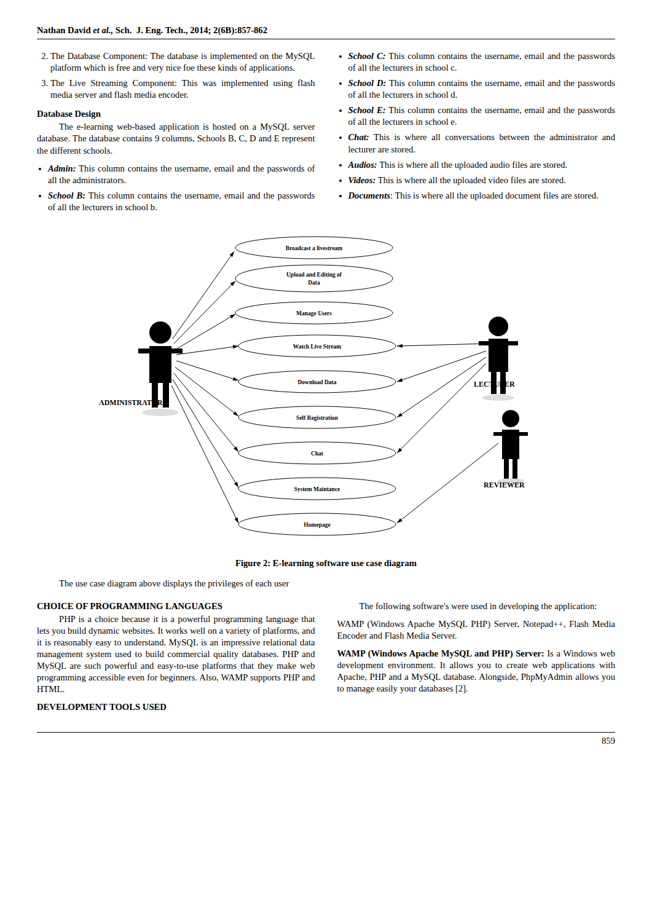Nathan David et al., Sch. J. Eng. Tech., 2014; 2(6B):857-862
The Database Component: The database is implemented on the MySQL platform which is free and very nice foe these kinds of applications.
The Live Streaming Component: This was implemented using flash media server and flash media encoder.
Database Design
The e-learning web-based application is hosted on a MySQL server database. The database contains 9 columns, Schools B, C, D and E represent the different schools.
Admin: This column contains the username, email and the passwords of all the administrators.
School B: This column contains the username, email and the passwords of all the lecturers in school b.
School C: This column contains the username, email and the passwords of all the lecturers in school c.
School D: This column contains the username, email and the passwords of all the lecturers in school d.
School E: This column contains the username, email and the passwords of all the lecturers in school e.
Chat: This is where all conversations between the administrator and lecturer are stored.
Audios: This is where all the uploaded audio files are stored.
Videos: This is where all the uploaded video files are stored.
Documents: This is where all the uploaded document files are stored.
Broadcast a livestream Upload and Editing of Data Manage Users Watch Live Stream Download Data Self Registration Chat System Maintance Homepage ADMINISTRATOR LECTURER REVIEWER
Figure 2: E-learning software use case diagram
The use case diagram above displays the privileges of each user
CHOICE OF PROGRAMMING LANGUAGES
PHP is a choice because it is a powerful programming language that lets you build dynamic websites. It works well on a variety of platforms, and it is reasonably easy to understand. MySQL is an impressive relational data management system used to build commercial quality databases. PHP and MySQL are such powerful and easy-to-use platforms that they make web programming accessible even for beginners. Also, WAMP supports PHP and HTML.
DEVELOPMENT TOOLS USED
The following software's were used in developing the application:
WAMP (Windows Apache MySQL PHP) Server, Notepad++, Flash Media Encoder and Flash Media Server.
WAMP (Windows Apache MySQL and PHP) Server: Is a Windows web development environment. It allows you to create web applications with Apache, PHP and a MySQL database. Alongside, PhpMyAdmin allows you to manage easily your databases [2].
859